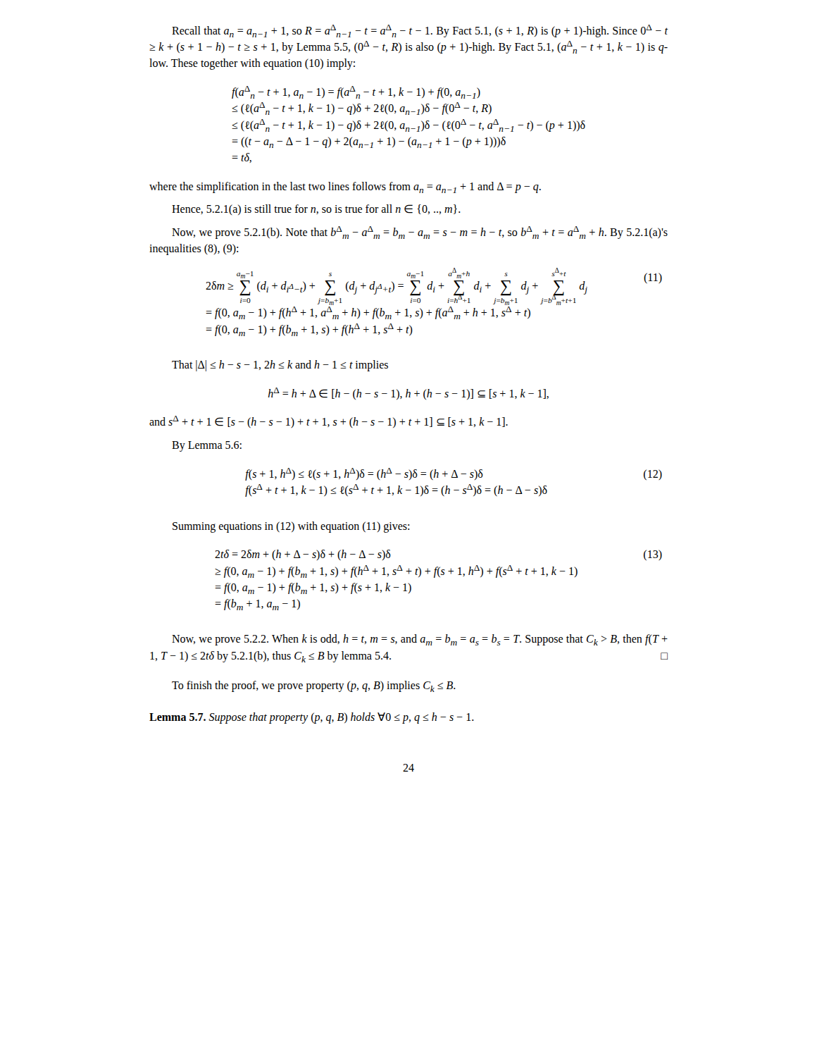Recall that an = an−1 + 1, so R = aΔn−1 − t = aΔn − t − 1. By Fact 5.1, (s + 1, R) is (p + 1)-high. Since 0Δ − t ≥ k + (s + 1 − h) − t ≥ s + 1, by Lemma 5.5, (0Δ − t, R) is also (p + 1)-high. By Fact 5.1, (aΔn − t + 1, k − 1) is q-low. These together with equation (10) imply:
f(aΔn − t + 1, an − 1) = f(aΔn − t + 1, k − 1) + f(0, an−1)
≤ (ℓ(aΔn − t + 1, k − 1) − q)δ + 2ℓ(0, an−1)δ − f(0Δ − t, R)
≤ (ℓ(aΔn − t + 1, k − 1) − q)δ + 2ℓ(0, an−1)δ − (ℓ(0Δ − t, aΔn−1 − t) − (p + 1))δ
= ((t − an − Δ − 1 − q) + 2(an−1 + 1) − (an−1 + 1 − (p + 1)))δ
= tδ,
where the simplification in the last two lines follows from an = an−1 + 1 and Δ = p − q.
Hence, 5.2.1(a) is still true for n, so is true for all n ∈ {0, .., m}.
Now, we prove 5.2.1(b). Note that bΔm − aΔm = bm − am = s − m = h − t, so bΔm + t = aΔm + h. By 5.2.1(a)'s inequalities (8), (9):
(11)
2δm ≥ am−1∑i=0 (di + diΔ−t) + s∑j=bm+1 (dj + djΔ+t) = am−1∑i=0 di + aΔm+h∑i=hΔ+1 di + s∑j=bm+1 dj + sΔ+t∑j=bΔm+t+1 dj
= f(0, am − 1) + f(hΔ + 1, aΔm + h) + f(bm + 1, s) + f(aΔm + h + 1, sΔ + t)
= f(0, am − 1) + f(bm + 1, s) + f(hΔ + 1, sΔ + t)
That |Δ| ≤ h − s − 1, 2h ≤ k and h − 1 ≤ t implies
hΔ = h + Δ ∈ [h − (h − s − 1), h + (h − s − 1)] ⊆ [s + 1, k − 1],
and sΔ + t + 1 ∈ [s − (h − s − 1) + t + 1, s + (h − s − 1) + t + 1] ⊆ [s + 1, k − 1].
By Lemma 5.6:
(12)
f(s + 1, hΔ) ≤ ℓ(s + 1, hΔ)δ = (hΔ − s)δ = (h + Δ − s)δ
f(sΔ + t + 1, k − 1) ≤ ℓ(sΔ + t + 1, k − 1)δ = (h − sΔ)δ = (h − Δ − s)δ
Summing equations in (12) with equation (11) gives:
(13)
2tδ = 2δm + (h + Δ − s)δ + (h − Δ − s)δ
≥ f(0, am − 1) + f(bm + 1, s) + f(hΔ + 1, sΔ + t) + f(s + 1, hΔ) + f(sΔ + t + 1, k − 1)
= f(0, am − 1) + f(bm + 1, s) + f(s + 1, k − 1)
= f(bm + 1, am − 1)
Now, we prove 5.2.2. When k is odd, h = t, m = s, and am = bm = as = bs = T. Suppose that Ck > B, then f(T + 1, T − 1) ≤ 2tδ by 5.2.1(b), thus Ck ≤ B by lemma 5.4. □
To finish the proof, we prove property (p, q, B) implies Ck ≤ B.
Lemma 5.7. Suppose that property (p, q, B) holds ∀0 ≤ p, q ≤ h − s − 1.
24